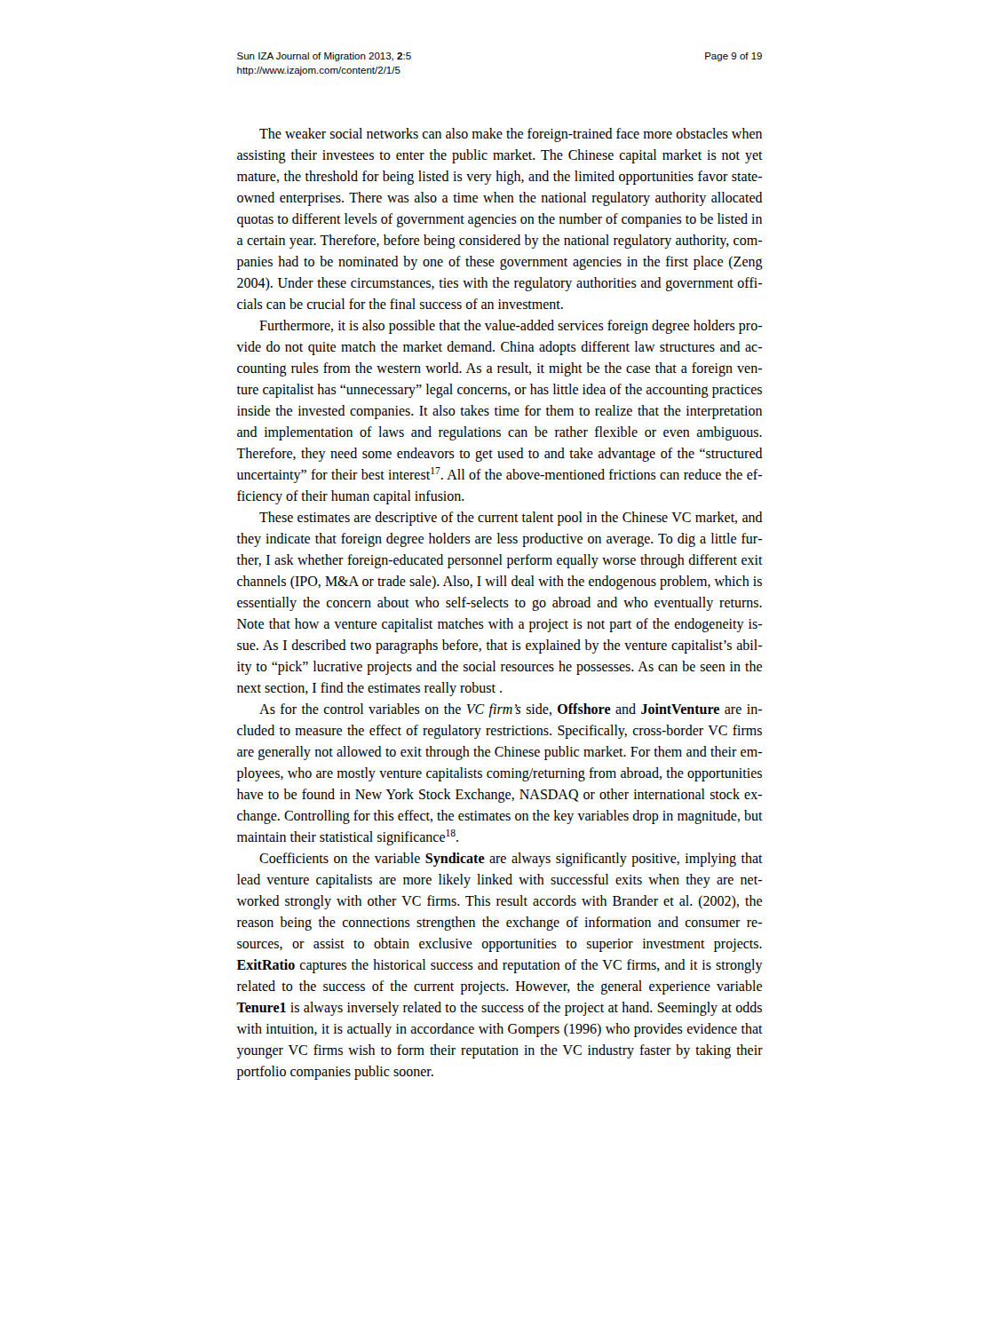Sun IZA Journal of Migration 2013, 2:5 http://www.izajom.com/content/2/1/5
Page 9 of 19
The weaker social networks can also make the foreign-trained face more obstacles when assisting their investees to enter the public market. The Chinese capital market is not yet mature, the threshold for being listed is very high, and the limited opportunities favor state-owned enterprises. There was also a time when the national regulatory authority allocated quotas to different levels of government agencies on the number of companies to be listed in a certain year. Therefore, before being considered by the national regulatory authority, companies had to be nominated by one of these government agencies in the first place (Zeng 2004). Under these circumstances, ties with the regulatory authorities and government officials can be crucial for the final success of an investment.
Furthermore, it is also possible that the value-added services foreign degree holders provide do not quite match the market demand. China adopts different law structures and accounting rules from the western world. As a result, it might be the case that a foreign venture capitalist has “unnecessary” legal concerns, or has little idea of the accounting practices inside the invested companies. It also takes time for them to realize that the interpretation and implementation of laws and regulations can be rather flexible or even ambiguous. Therefore, they need some endeavors to get used to and take advantage of the “structured uncertainty” for their best interest17. All of the above-mentioned frictions can reduce the efficiency of their human capital infusion.
These estimates are descriptive of the current talent pool in the Chinese VC market, and they indicate that foreign degree holders are less productive on average. To dig a little further, I ask whether foreign-educated personnel perform equally worse through different exit channels (IPO, M&A or trade sale). Also, I will deal with the endogenous problem, which is essentially the concern about who self-selects to go abroad and who eventually returns. Note that how a venture capitalist matches with a project is not part of the endogeneity issue. As I described two paragraphs before, that is explained by the venture capitalist’s ability to “pick” lucrative projects and the social resources he possesses. As can be seen in the next section, I find the estimates really robust .
As for the control variables on the VC firm’s side, Offshore and JointVenture are included to measure the effect of regulatory restrictions. Specifically, cross-border VC firms are generally not allowed to exit through the Chinese public market. For them and their employees, who are mostly venture capitalists coming/returning from abroad, the opportunities have to be found in New York Stock Exchange, NASDAQ or other international stock exchange. Controlling for this effect, the estimates on the key variables drop in magnitude, but maintain their statistical significance18.
Coefficients on the variable Syndicate are always significantly positive, implying that lead venture capitalists are more likely linked with successful exits when they are networked strongly with other VC firms. This result accords with Brander et al. (2002), the reason being the connections strengthen the exchange of information and consumer resources, or assist to obtain exclusive opportunities to superior investment projects. ExitRatio captures the historical success and reputation of the VC firms, and it is strongly related to the success of the current projects. However, the general experience variable Tenure1 is always inversely related to the success of the project at hand. Seemingly at odds with intuition, it is actually in accordance with Gompers (1996) who provides evidence that younger VC firms wish to form their reputation in the VC industry faster by taking their portfolio companies public sooner.